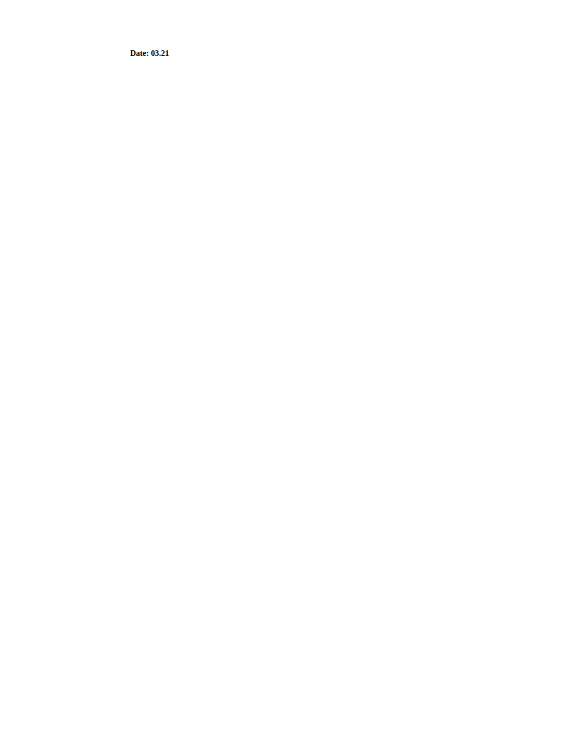Date: 03.21